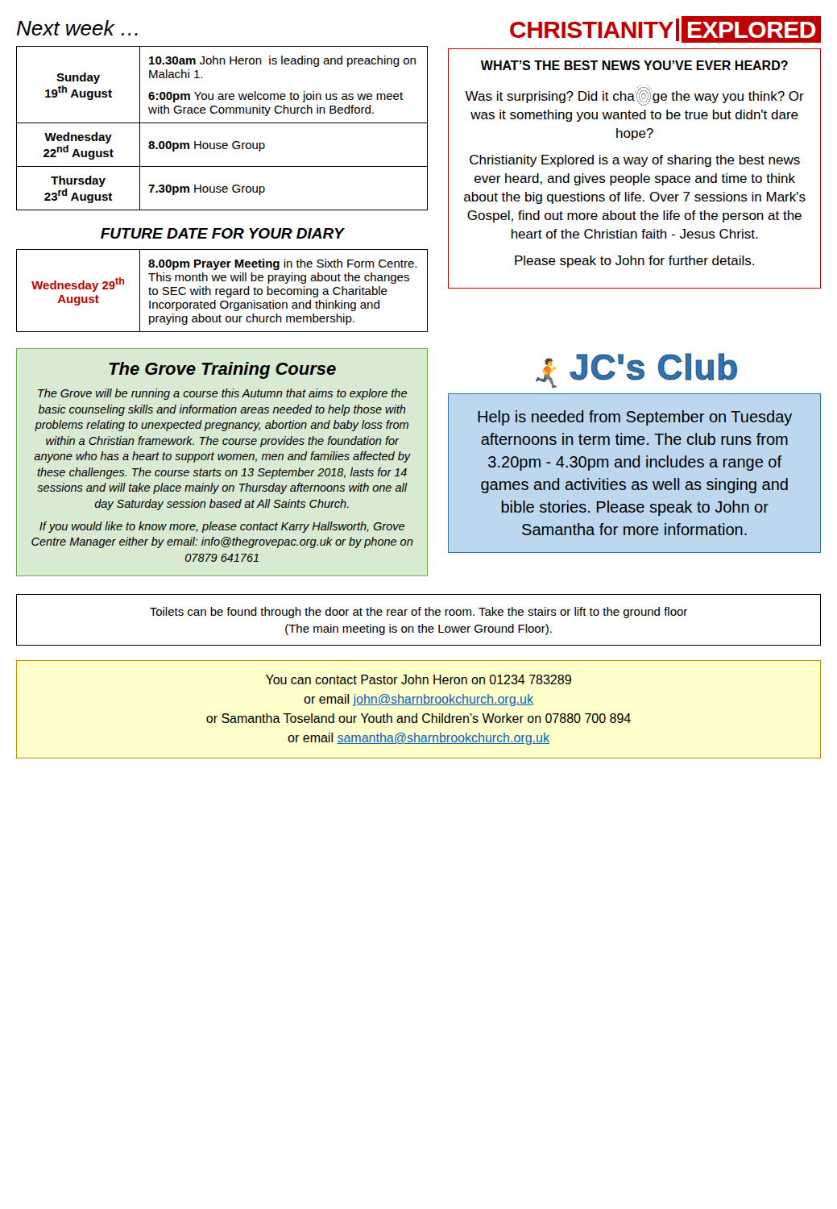Next week …
| Sunday 19 th August | 10.30am John Heron is leading and preaching on Malachi 1. 6:00pm You are welcome to join us as we meet with Grace Community Church in Bedford. |
| Wednesday 22 nd August | 8.00pm House Group |
| Thursday 23 rd August | 7.30pm House Group |
FUTURE DATE FOR YOUR DIARY
| Wednesday 29 th August | 8.00pm Prayer Meeting in the Sixth Form Centre. This month we will be praying about the changes to SEC with regard to becoming a Charitable Incorporated Organisation and thinking and praying about our church membership. |
CHRISTIANITY EXPLORED
WHAT’S THE BEST NEWS YOU’VE EVER HEARD?
Was it surprising? Did it cha ge the way you think? Or was it something you wanted to be true but didn't dare hope?
Christianity Explored is a way of sharing the best news ever heard, and gives people space and time to think about the big questions of life. Over 7 sessions in Mark's Gospel, find out more about the life of the person at the heart of the Christian faith - Jesus Christ.
Please speak to John for further details.
The Grove Training Course
The Grove will be running a course this Autumn that aims to explore the basic counseling skills and information areas needed to help those with problems relating to unexpected pregnancy, abortion and baby loss from within a Christian framework. The course provides the foundation for anyone who has a heart to support women, men and families affected by these challenges. The course starts on 13 September 2018, lasts for 14 sessions and will take place mainly on Thursday afternoons with one all day Saturday session based at All Saints Church.
If you would like to know more, please contact Karry Hallsworth, Grove Centre Manager either by email: info@thegrovepac.org.uk or by phone on 07879 641761
🏃JC's Club
Help is needed from September on Tuesday afternoons in term time. The club runs from 3.20pm - 4.30pm and includes a range of games and activities as well as singing and bible stories. Please speak to John or Samantha for more information.
Toilets can be found through the door at the rear of the room. Take the stairs or lift to the ground floor
(The main meeting is on the Lower Ground Floor).
You can contact Pastor John Heron on 01234 783289
or email john@sharnbrookchurch.org.uk
or Samantha Toseland our Youth and Children’s Worker on 07880 700 894
or email samantha@sharnbrookchurch.org.uk